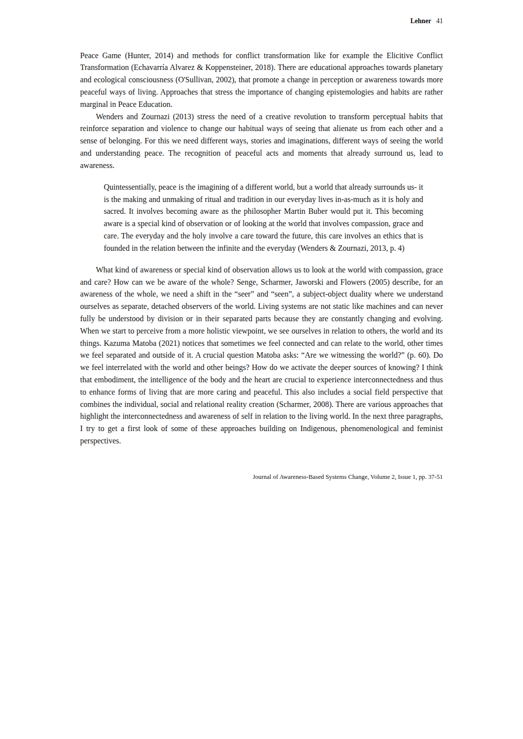Lehner 41
Peace Game (Hunter, 2014) and methods for conflict transformation like for example the Elicitive Conflict Transformation (Echavarría Alvarez & Koppensteiner, 2018). There are educational approaches towards planetary and ecological consciousness (O'Sullivan, 2002), that promote a change in perception or awareness towards more peaceful ways of living. Approaches that stress the importance of changing epistemologies and habits are rather marginal in Peace Education.
Wenders and Zournazi (2013) stress the need of a creative revolution to transform perceptual habits that reinforce separation and violence to change our habitual ways of seeing that alienate us from each other and a sense of belonging. For this we need different ways, stories and imaginations, different ways of seeing the world and understanding peace. The recognition of peaceful acts and moments that already surround us, lead to awareness.
Quintessentially, peace is the imagining of a different world, but a world that already surrounds us- it is the making and unmaking of ritual and tradition in our everyday lives in-as-much as it is holy and sacred. It involves becoming aware as the philosopher Martin Buber would put it. This becoming aware is a special kind of observation or of looking at the world that involves compassion, grace and care. The everyday and the holy involve a care toward the future, this care involves an ethics that is founded in the relation between the infinite and the everyday (Wenders & Zournazi, 2013, p. 4)
What kind of awareness or special kind of observation allows us to look at the world with compassion, grace and care? How can we be aware of the whole? Senge, Scharmer, Jaworski and Flowers (2005) describe, for an awareness of the whole, we need a shift in the “seer” and “seen”, a subject-object duality where we understand ourselves as separate, detached observers of the world. Living systems are not static like machines and can never fully be understood by division or in their separated parts because they are constantly changing and evolving. When we start to perceive from a more holistic viewpoint, we see ourselves in relation to others, the world and its things. Kazuma Matoba (2021) notices that sometimes we feel connected and can relate to the world, other times we feel separated and outside of it. A crucial question Matoba asks: “Are we witnessing the world?” (p. 60). Do we feel interrelated with the world and other beings? How do we activate the deeper sources of knowing? I think that embodiment, the intelligence of the body and the heart are crucial to experience interconnectedness and thus to enhance forms of living that are more caring and peaceful. This also includes a social field perspective that combines the individual, social and relational reality creation (Scharmer, 2008). There are various approaches that highlight the interconnectedness and awareness of self in relation to the living world. In the next three paragraphs, I try to get a first look of some of these approaches building on Indigenous, phenomenological and feminist perspectives.
Journal of Awareness-Based Systems Change, Volume 2, Issue 1, pp. 37-51